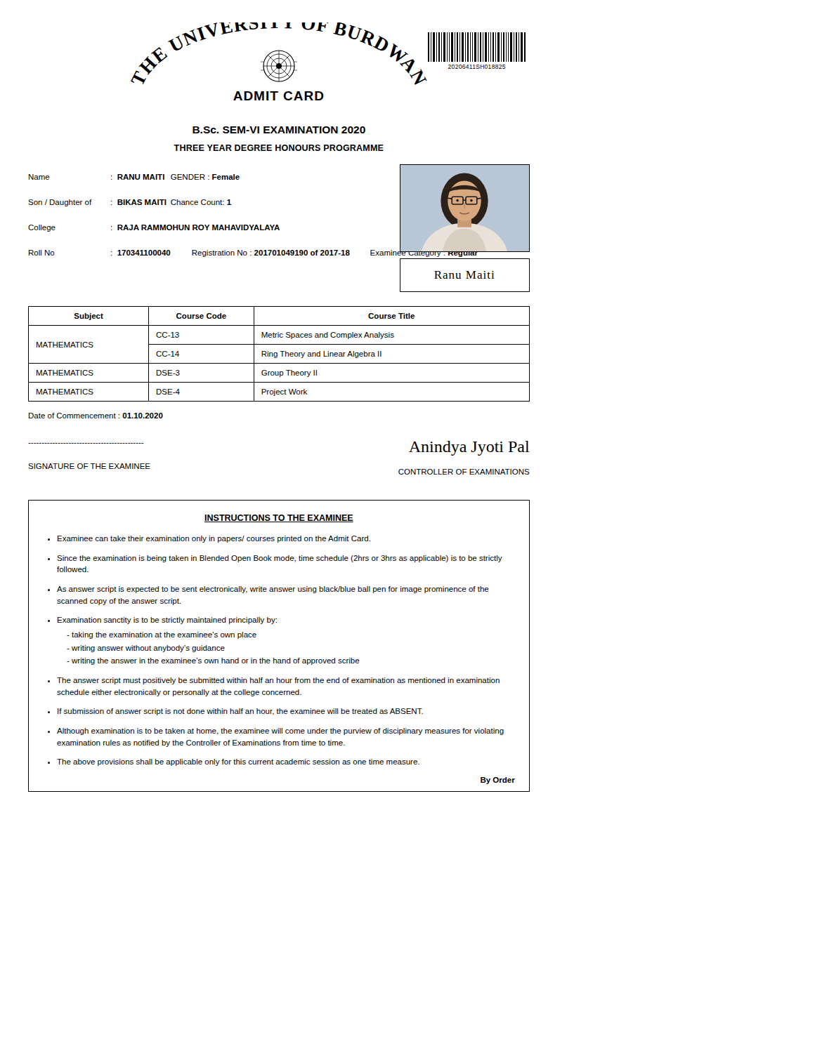THE UNIVERSITY OF BURDWAN
ADMIT CARD
20206411SH018825
B.Sc. SEM-VI EXAMINATION 2020
THREE YEAR DEGREE HONOURS PROGRAMME
| Name | : | RANU MAITI | GENDER : Female |
| Son / Daughter of | : | BIKAS MAITI | Chance Count: 1 |
| College | : | RAJA RAMMOHUN ROY MAHAVIDYALAYA |
| Roll No | : | 170341100040 | Registration No : 201701049190 of 2017-18 Examinee Category : Regular |
Ranu Maiti
| Subject | Course Code | Course Title |
| --- | --- | --- |
| MATHEMATICS | CC-13 | Metric Spaces and Complex Analysis |
| CC-14 | Ring Theory and Linear Algebra II |
| MATHEMATICS | DSE-3 | Group Theory II |
| MATHEMATICS | DSE-4 | Project Work |
Date of Commencement : 01.10.2020
-------------------------------------------
SIGNATURE OF THE EXAMINEE
Anindya Jyoti Pal
CONTROLLER OF EXAMINATIONS
INSTRUCTIONS TO THE EXAMINEE
Examinee can take their examination only in papers/ courses printed on the Admit Card.
Since the examination is being taken in Blended Open Book mode, time schedule (2hrs or 3hrs as applicable) is to be strictly followed.
As answer script is expected to be sent electronically, write answer using black/blue ball pen for image prominence of the scanned copy of the answer script.
Examination sanctity is to be strictly maintained principally by: - taking the examination at the examinee’s own place - writing answer without anybody’s guidance - writing the answer in the examinee’s own hand or in the hand of approved scribe
The answer script must positively be submitted within half an hour from the end of examination as mentioned in examination schedule either electronically or personally at the college concerned.
If submission of answer script is not done within half an hour, the examinee will be treated as ABSENT.
Although examination is to be taken at home, the examinee will come under the purview of disciplinary measures for violating examination rules as notified by the Controller of Examinations from time to time.
The above provisions shall be applicable only for this current academic session as one time measure.
By Order